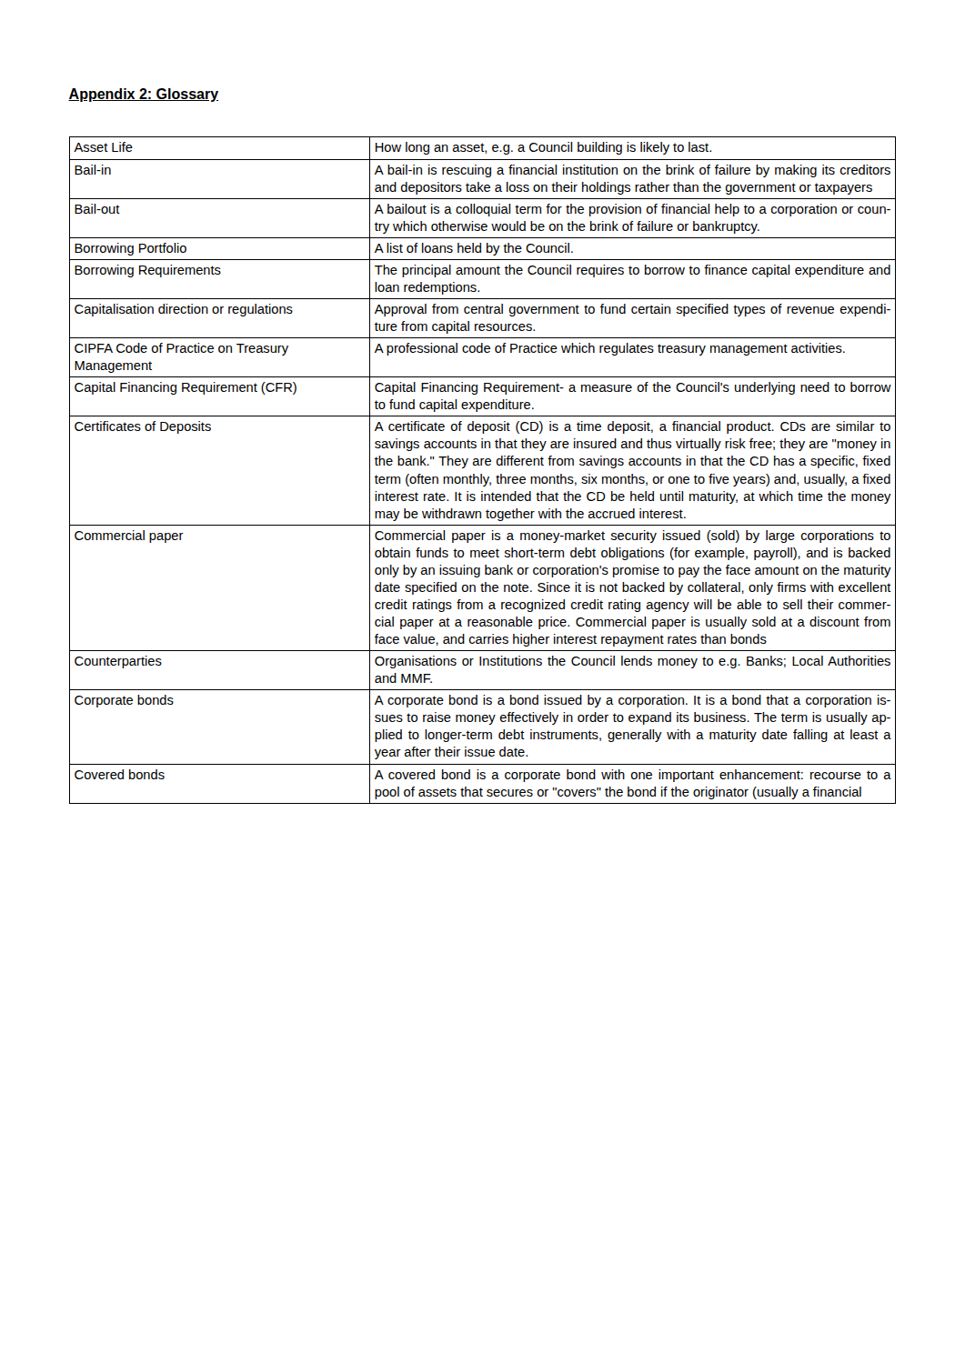Appendix 2: Glossary
| Asset Life | How long an asset, e.g. a Council building is likely to last. |
| Bail-in | A bail-in is rescuing a financial institution on the brink of failure by making its creditors and depositors take a loss on their holdings rather than the government or taxpayers |
| Bail-out | A bailout is a colloquial term for the provision of financial help to a corporation or country which otherwise would be on the brink of failure or bankruptcy. |
| Borrowing Portfolio | A list of loans held by the Council. |
| Borrowing Requirements | The principal amount the Council requires to borrow to finance capital expenditure and loan redemptions. |
| Capitalisation direction or regulations | Approval from central government to fund certain specified types of revenue expenditure from capital resources. |
| CIPFA Code of Practice on Treasury Management | A professional code of Practice which regulates treasury management activities. |
| Capital Financing Requirement (CFR) | Capital Financing Requirement- a measure of the Council's underlying need to borrow to fund capital expenditure. |
| Certificates of Deposits | A certificate of deposit (CD) is a time deposit, a financial product. CDs are similar to savings accounts in that they are insured and thus virtually risk free; they are "money in the bank." They are different from savings accounts in that the CD has a specific, fixed term (often monthly, three months, six months, or one to five years) and, usually, a fixed interest rate. It is intended that the CD be held until maturity, at which time the money may be withdrawn together with the accrued interest. |
| Commercial paper | Commercial paper is a money-market security issued (sold) by large corporations to obtain funds to meet short-term debt obligations (for example, payroll), and is backed only by an issuing bank or corporation's promise to pay the face amount on the maturity date specified on the note. Since it is not backed by collateral, only firms with excellent credit ratings from a recognized credit rating agency will be able to sell their commercial paper at a reasonable price. Commercial paper is usually sold at a discount from face value, and carries higher interest repayment rates than bonds |
| Counterparties | Organisations or Institutions the Council lends money to e.g. Banks; Local Authorities and MMF. |
| Corporate bonds | A corporate bond is a bond issued by a corporation. It is a bond that a corporation issues to raise money effectively in order to expand its business. The term is usually applied to longer-term debt instruments, generally with a maturity date falling at least a year after their issue date. |
| Covered bonds | A covered bond is a corporate bond with one important enhancement: recourse to a pool of assets that secures or "covers" the bond if the originator (usually a financial |